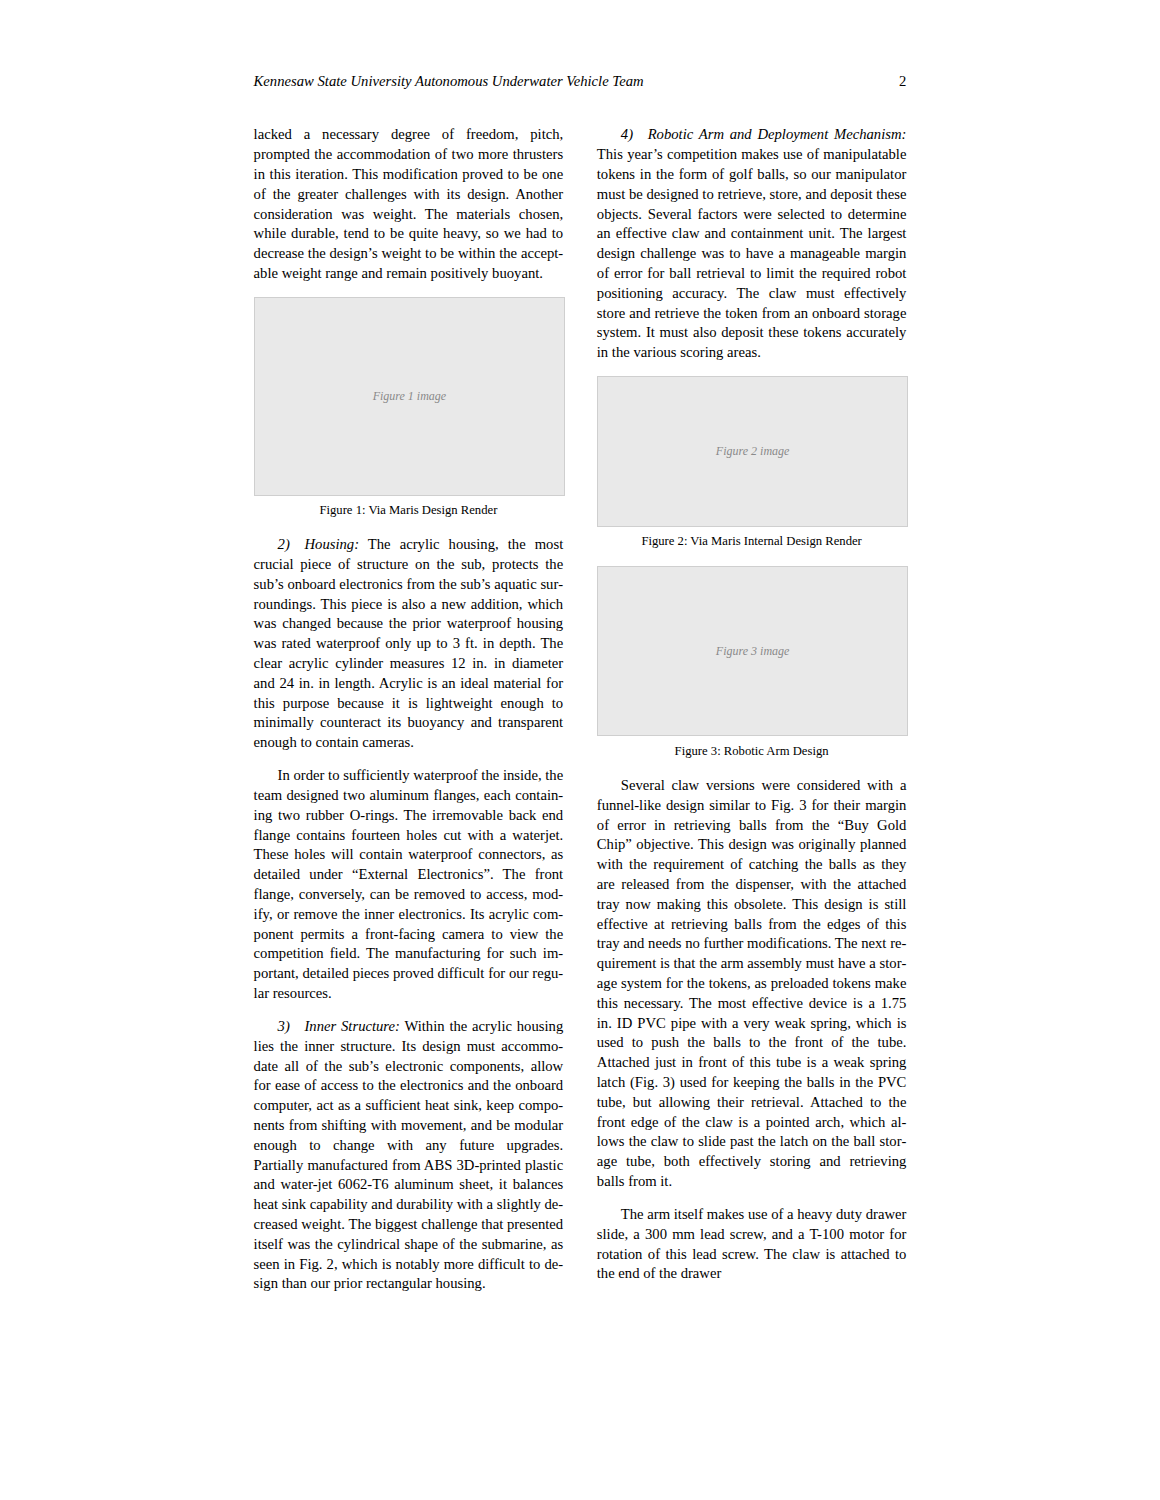Kennesaw State University Autonomous Underwater Vehicle Team 2
lacked a necessary degree of freedom, pitch, prompted the accommodation of two more thrusters in this iteration. This modification proved to be one of the greater challenges with its design. Another consideration was weight. The materials chosen, while durable, tend to be quite heavy, so we had to decrease the design’s weight to be within the acceptable weight range and remain positively buoyant.
Figure 1 image
Figure 1: Via Maris Design Render
2) Housing: The acrylic housing, the most crucial piece of structure on the sub, protects the sub’s onboard electronics from the sub’s aquatic surroundings. This piece is also a new addition, which was changed because the prior waterproof housing was rated waterproof only up to 3 ft. in depth. The clear acrylic cylinder measures 12 in. in diameter and 24 in. in length. Acrylic is an ideal material for this purpose because it is lightweight enough to minimally counteract its buoyancy and transparent enough to contain cameras.
In order to sufficiently waterproof the inside, the team designed two aluminum flanges, each containing two rubber O-rings. The irremovable back end flange contains fourteen holes cut with a waterjet. These holes will contain waterproof connectors, as detailed under “External Electronics”. The front flange, conversely, can be removed to access, modify, or remove the inner electronics. Its acrylic component permits a front-facing camera to view the competition field. The manufacturing for such important, detailed pieces proved difficult for our regular resources.
3) Inner Structure: Within the acrylic housing lies the inner structure. Its design must accommodate all of the sub’s electronic components, allow for ease of access to the electronics and the onboard computer, act as a sufficient heat sink, keep components from shifting with movement, and be modular enough to change with any future upgrades. Partially manufactured from ABS 3D-printed plastic and water-jet 6062-T6 aluminum sheet, it balances heat sink capability and durability with a slightly decreased weight. The biggest challenge that presented itself was the cylindrical shape of the submarine, as seen in Fig. 2, which is notably more difficult to design than our prior rectangular housing.
4) Robotic Arm and Deployment Mechanism: This year’s competition makes use of manipulatable tokens in the form of golf balls, so our manipulator must be designed to retrieve, store, and deposit these objects. Several factors were selected to determine an effective claw and containment unit. The largest design challenge was to have a manageable margin of error for ball retrieval to limit the required robot positioning accuracy. The claw must effectively store and retrieve the token from an onboard storage system. It must also deposit these tokens accurately in the various scoring areas.
Figure 2 image
Figure 2: Via Maris Internal Design Render
Figure 3 image
Figure 3: Robotic Arm Design
Several claw versions were considered with a funnel-like design similar to Fig. 3 for their margin of error in retrieving balls from the “Buy Gold Chip” objective. This design was originally planned with the requirement of catching the balls as they are released from the dispenser, with the attached tray now making this obsolete. This design is still effective at retrieving balls from the edges of this tray and needs no further modifications. The next requirement is that the arm assembly must have a storage system for the tokens, as preloaded tokens make this necessary. The most effective device is a 1.75 in. ID PVC pipe with a very weak spring, which is used to push the balls to the front of the tube. Attached just in front of this tube is a weak spring latch (Fig. 3) used for keeping the balls in the PVC tube, but allowing their retrieval. Attached to the front edge of the claw is a pointed arch, which allows the claw to slide past the latch on the ball storage tube, both effectively storing and retrieving balls from it.
The arm itself makes use of a heavy duty drawer slide, a 300 mm lead screw, and a T-100 motor for rotation of this lead screw. The claw is attached to the end of the drawer